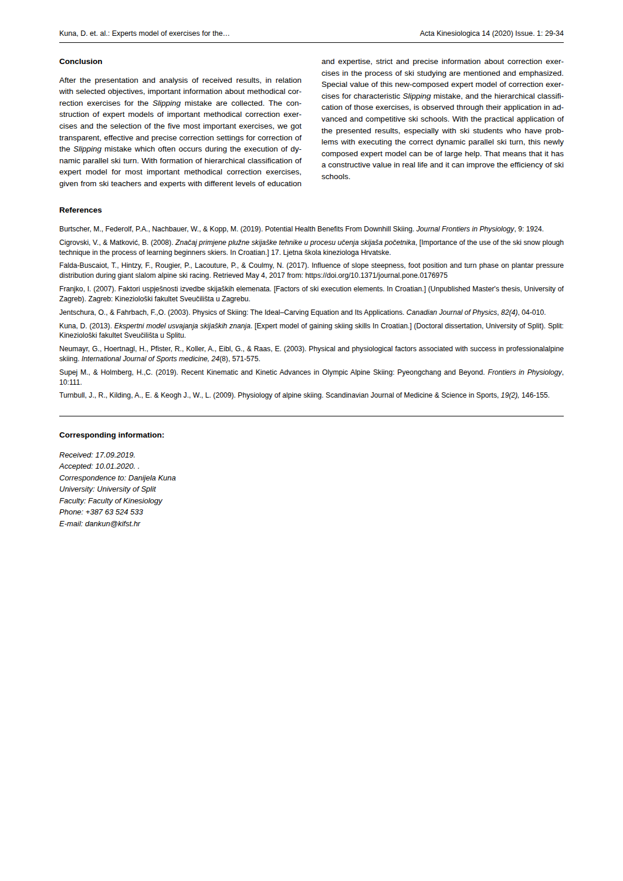Kuna, D. et. al.: Experts model of exercises for the…
Acta Kinesiologica 14 (2020) Issue. 1: 29-34
Conclusion
After the presentation and analysis of received results, in relation with selected objectives, important information about methodical correction exercises for the Slipping mistake are collected. The construction of expert models of important methodical correction exercises and the selection of the five most important exercises, we got transparent, effective and precise correction settings for correction of the Slipping mistake which often occurs during the execution of dynamic parallel ski turn. With formation of hierarchical classification of expert model for most important methodical correction exercises, given from ski teachers and experts with different levels of education and expertise, strict and precise information about correction exercises in the process of ski studying are mentioned and emphasized. Special value of this new-composed expert model of correction exercises for characteristic Slipping mistake, and the hierarchical classification of those exercises, is observed through their application in advanced and competitive ski schools. With the practical application of the presented results, especially with ski students who have problems with executing the correct dynamic parallel ski turn, this newly composed expert model can be of large help. That means that it has a constructive value in real life and it can improve the efficiency of ski schools.
References
Burtscher, M., Federolf, P.A., Nachbauer, W., & Kopp, M. (2019). Potential Health Benefits From Downhill Skiing. Journal Frontiers in Physiology, 9: 1924.
Cigrovski, V., & Matković, B. (2008). Značaj primjene plužne skijaške tehnike u procesu učenja skijaša početnika, [Importance of the use of the ski snow plough technique in the process of learning beginners skiers. In Croatian.] 17. Ljetna škola kineziologa Hrvatske.
Falda-Buscaiot, T., Hintzy, F., Rougier, P., Lacouture, P., & Coulmy, N. (2017). Influence of slope steepness, foot position and turn phase on plantar pressure distribution during giant slalom alpine ski racing. Retrieved May 4, 2017 from: https://doi.org/10.1371/journal.pone.0176975
Franjko, I. (2007). Faktori uspješnosti izvedbe skijaških elemenata. [Factors of ski execution elements. In Croatian.] (Unpublished Master's thesis, University of Zagreb). Zagreb: Kineziološki fakultet Sveučilišta u Zagrebu.
Jentschura, O., & Fahrbach, F.,O. (2003). Physics of Skiing: The Ideal–Carving Equation and Its Applications. Canadian Journal of Physics, 82(4), 04-010.
Kuna, D. (2013). Ekspertni model usvajanja skijaških znanja. [Expert model of gaining skiing skills In Croatian.] (Doctoral dissertation, University of Split). Split: Kineziološki fakultet Sveučilišta u Splitu.
Neumayr, G., Hoertnagl, H., Pfister, R., Koller, A., Eibl, G., & Raas, E. (2003). Physical and physiological factors associated with success in professionalalpine skiing. International Journal of Sports medicine, 24(8), 571-575.
Supej M., & Holmberg, H.,C. (2019). Recent Kinematic and Kinetic Advances in Olympic Alpine Skiing: Pyeongchang and Beyond. Frontiers in Physiology, 10:111.
Turnbull, J., R., Kilding, A., E. & Keogh J., W., L. (2009). Physiology of alpine skiing. Scandinavian Journal of Medicine & Science in Sports, 19(2), 146-155.
Corresponding information:
Received: 17.09.2019.
Accepted: 10.01.2020. .
Correspondence to: Danijela Kuna
University: University of Split
Faculty: Faculty of Kinesiology
Phone: +387 63 524 533
E-mail: dankun@kifst.hr